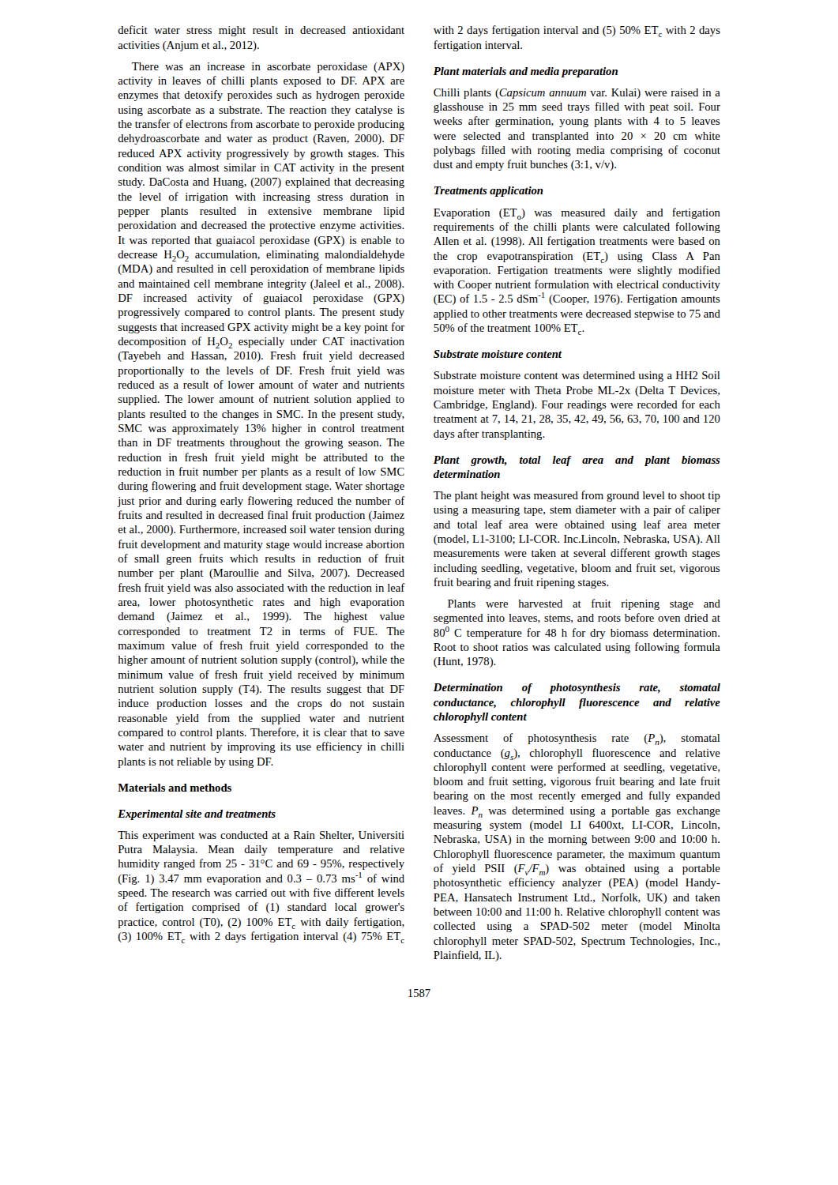deficit water stress might result in decreased antioxidant activities (Anjum et al., 2012).
There was an increase in ascorbate peroxidase (APX) activity in leaves of chilli plants exposed to DF. APX are enzymes that detoxify peroxides such as hydrogen peroxide using ascorbate as a substrate. The reaction they catalyse is the transfer of electrons from ascorbate to peroxide producing dehydroascorbate and water as product (Raven, 2000). DF reduced APX activity progressively by growth stages. This condition was almost similar in CAT activity in the present study. DaCosta and Huang, (2007) explained that decreasing the level of irrigation with increasing stress duration in pepper plants resulted in extensive membrane lipid peroxidation and decreased the protective enzyme activities. It was reported that guaiacol peroxidase (GPX) is enable to decrease H2O2 accumulation, eliminating malondialdehyde (MDA) and resulted in cell peroxidation of membrane lipids and maintained cell membrane integrity (Jaleel et al., 2008). DF increased activity of guaiacol peroxidase (GPX) progressively compared to control plants. The present study suggests that increased GPX activity might be a key point for decomposition of H2O2 especially under CAT inactivation (Tayebeh and Hassan, 2010). Fresh fruit yield decreased proportionally to the levels of DF. Fresh fruit yield was reduced as a result of lower amount of water and nutrients supplied. The lower amount of nutrient solution applied to plants resulted to the changes in SMC. In the present study, SMC was approximately 13% higher in control treatment than in DF treatments throughout the growing season. The reduction in fresh fruit yield might be attributed to the reduction in fruit number per plants as a result of low SMC during flowering and fruit development stage. Water shortage just prior and during early flowering reduced the number of fruits and resulted in decreased final fruit production (Jaimez et al., 2000). Furthermore, increased soil water tension during fruit development and maturity stage would increase abortion of small green fruits which results in reduction of fruit number per plant (Maroullie and Silva, 2007). Decreased fresh fruit yield was also associated with the reduction in leaf area, lower photosynthetic rates and high evaporation demand (Jaimez et al., 1999). The highest value corresponded to treatment T2 in terms of FUE. The maximum value of fresh fruit yield corresponded to the higher amount of nutrient solution supply (control), while the minimum value of fresh fruit yield received by minimum nutrient solution supply (T4). The results suggest that DF induce production losses and the crops do not sustain reasonable yield from the supplied water and nutrient compared to control plants. Therefore, it is clear that to save water and nutrient by improving its use efficiency in chilli plants is not reliable by using DF.
Materials and methods
Experimental site and treatments
This experiment was conducted at a Rain Shelter, Universiti Putra Malaysia. Mean daily temperature and relative humidity ranged from 25 - 31°C and 69 - 95%, respectively (Fig. 1) 3.47 mm evaporation and 0.3 – 0.73 ms-1 of wind speed. The research was carried out with five different levels of fertigation comprised of (1) standard local grower's practice, control (T0), (2) 100% ETc with daily fertigation, (3) 100% ETc with 2 days fertigation interval (4) 75% ETc with 2 days fertigation interval and (5) 50% ETc with 2 days fertigation interval.
Plant materials and media preparation
Chilli plants (Capsicum annuum var. Kulai) were raised in a glasshouse in 25 mm seed trays filled with peat soil. Four weeks after germination, young plants with 4 to 5 leaves were selected and transplanted into 20 × 20 cm white polybags filled with rooting media comprising of coconut dust and empty fruit bunches (3:1, v/v).
Treatments application
Evaporation (ETo) was measured daily and fertigation requirements of the chilli plants were calculated following Allen et al. (1998). All fertigation treatments were based on the crop evapotranspiration (ETc) using Class A Pan evaporation. Fertigation treatments were slightly modified with Cooper nutrient formulation with electrical conductivity (EC) of 1.5 - 2.5 dSm-1 (Cooper, 1976). Fertigation amounts applied to other treatments were decreased stepwise to 75 and 50% of the treatment 100% ETc.
Substrate moisture content
Substrate moisture content was determined using a HH2 Soil moisture meter with Theta Probe ML-2x (Delta T Devices, Cambridge, England). Four readings were recorded for each treatment at 7, 14, 21, 28, 35, 42, 49, 56, 63, 70, 100 and 120 days after transplanting.
Plant growth, total leaf area and plant biomass determination
The plant height was measured from ground level to shoot tip using a measuring tape, stem diameter with a pair of caliper and total leaf area were obtained using leaf area meter (model, L1-3100; LI-COR. Inc.Lincoln, Nebraska, USA). All measurements were taken at several different growth stages including seedling, vegetative, bloom and fruit set, vigorous fruit bearing and fruit ripening stages.
Plants were harvested at fruit ripening stage and segmented into leaves, stems, and roots before oven dried at 800 C temperature for 48 h for dry biomass determination. Root to shoot ratios was calculated using following formula (Hunt, 1978).
Determination of photosynthesis rate, stomatal conductance, chlorophyll fluorescence and relative chlorophyll content
Assessment of photosynthesis rate (Pn), stomatal conductance (gs), chlorophyll fluorescence and relative chlorophyll content were performed at seedling, vegetative, bloom and fruit setting, vigorous fruit bearing and late fruit bearing on the most recently emerged and fully expanded leaves. Pn was determined using a portable gas exchange measuring system (model LI 6400xt, LI-COR, Lincoln, Nebraska, USA) in the morning between 9:00 and 10:00 h. Chlorophyll fluorescence parameter, the maximum quantum of yield PSII (Fv/Fm) was obtained using a portable photosynthetic efficiency analyzer (PEA) (model Handy-PEA, Hansatech Instrument Ltd., Norfolk, UK) and taken between 10:00 and 11:00 h. Relative chlorophyll content was collected using a SPAD-502 meter (model Minolta chlorophyll meter SPAD-502, Spectrum Technologies, Inc., Plainfield, IL).
1587